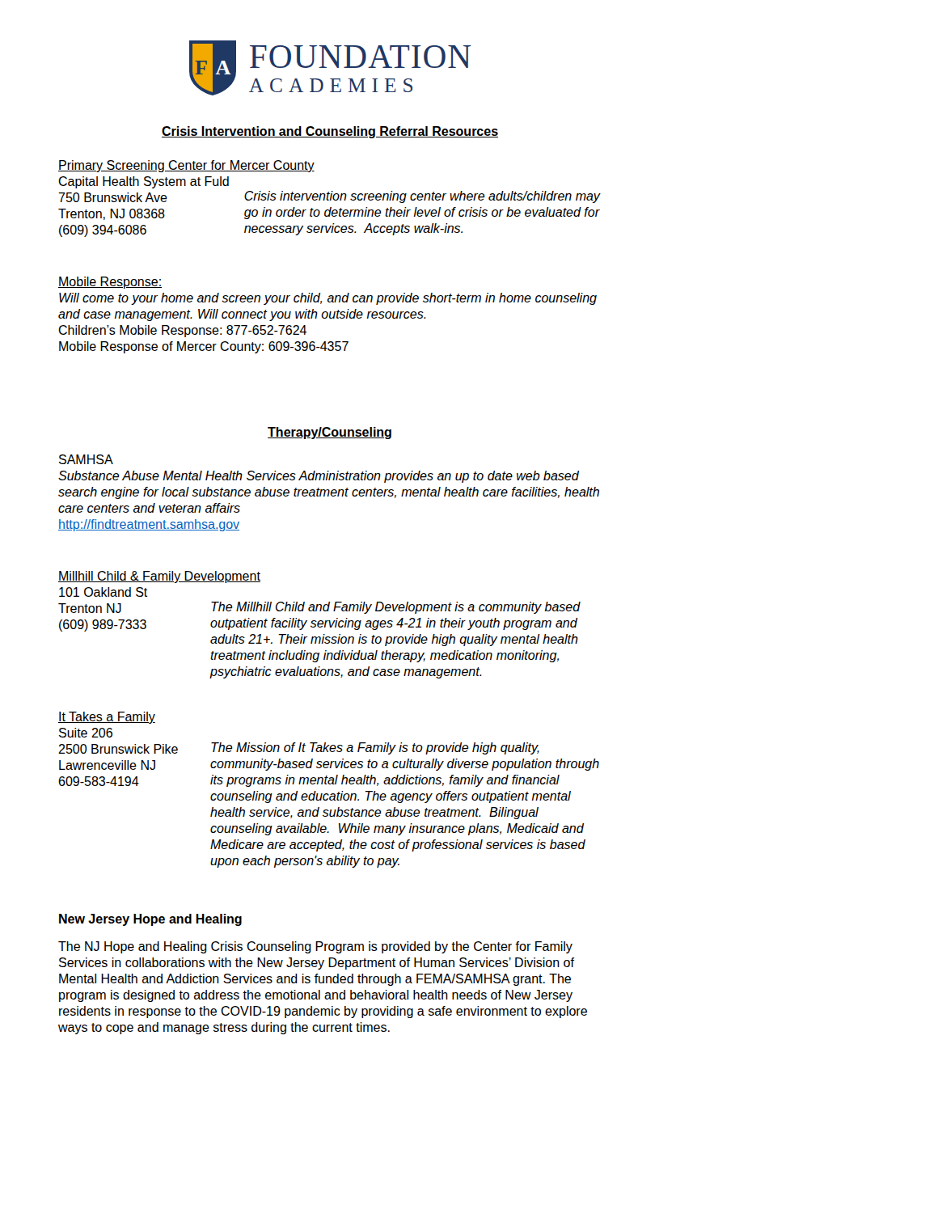F A
FOUNDATION
ACADEMIES
Crisis Intervention and Counseling Referral Resources
Primary Screening Center for Mercer County
Capital Health System at Fuld
750 Brunswick Ave
Trenton, NJ 08368
(609) 394-6086
Crisis intervention screening center where adults/children may go in order to determine their level of crisis or be evaluated for necessary services. Accepts walk-ins.
Mobile Response:
Will come to your home and screen your child, and can provide short-term in home counseling and case management. Will connect you with outside resources.
Children’s Mobile Response: 877-652-7624
Mobile Response of Mercer County: 609-396-4357
Therapy/Counseling
SAMHSA
Substance Abuse Mental Health Services Administration provides an up to date web based search engine for local substance abuse treatment centers, mental health care facilities, health care centers and veteran affairs
http://findtreatment.samhsa.gov
Millhill Child & Family Development
101 Oakland St
Trenton NJ
(609) 989-7333
The Millhill Child and Family Development is a community based outpatient facility servicing ages 4-21 in their youth program and adults 21+. Their mission is to provide high quality mental health treatment including individual therapy, medication monitoring, psychiatric evaluations, and case management.
It Takes a Family
Suite 206
2500 Brunswick Pike
Lawrenceville NJ
609-583-4194
The Mission of It Takes a Family is to provide high quality, community-based services to a culturally diverse population through its programs in mental health, addictions, family and financial counseling and education. The agency offers outpatient mental health service, and substance abuse treatment. Bilingual counseling available. While many insurance plans, Medicaid and Medicare are accepted, the cost of professional services is based upon each person's ability to pay.
New Jersey Hope and Healing
The NJ Hope and Healing Crisis Counseling Program is provided by the Center for Family Services in collaborations with the New Jersey Department of Human Services’ Division of Mental Health and Addiction Services and is funded through a FEMA/SAMHSA grant. The program is designed to address the emotional and behavioral health needs of New Jersey residents in response to the COVID-19 pandemic by providing a safe environment to explore ways to cope and manage stress during the current times.